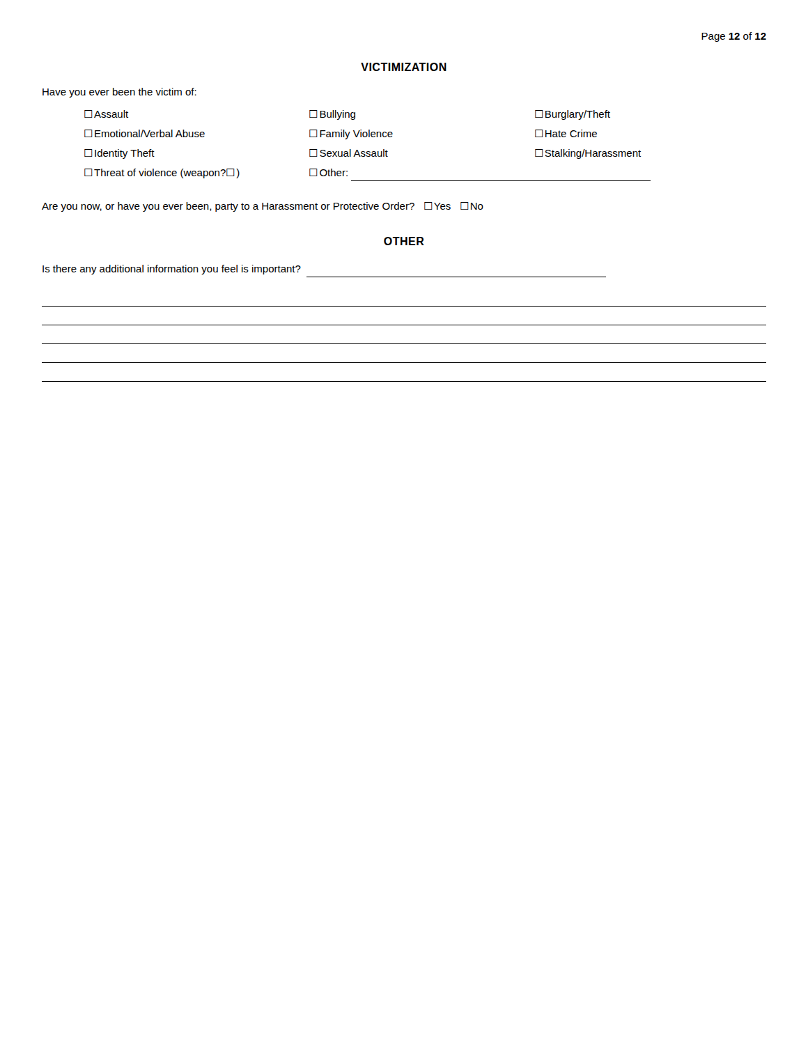Page 12 of 12
VICTIMIZATION
Have you ever been the victim of:
| Assault | Bullying | Burglary/Theft |
| Emotional/Verbal Abuse | Family Violence | Hate Crime |
| Identity Theft | Sexual Assault | Stalking/Harassment |
| Threat of violence (weapon? ) | Other: |
Are you now, or have you ever been, party to a Harassment or Protective Order? Yes No
OTHER
Is there any additional information you feel is important?